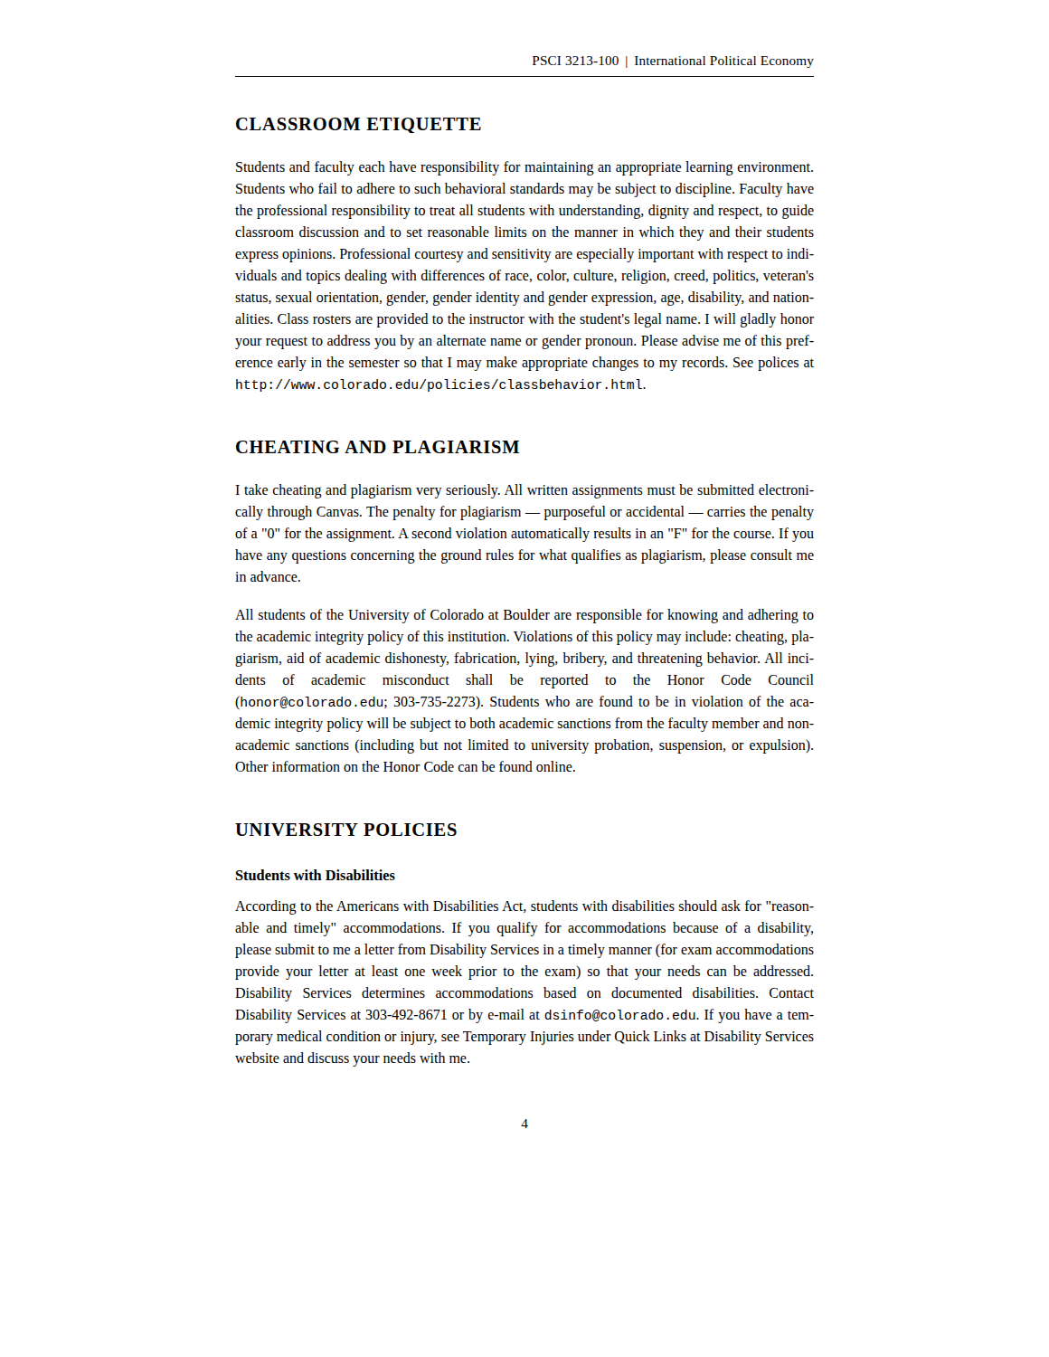PSCI 3213-100|International Political Economy
CLASSROOM ETIQUETTE
Students and faculty each have responsibility for maintaining an appropriate learning environment. Students who fail to adhere to such behavioral standards may be subject to discipline. Faculty have the professional responsibility to treat all students with understanding, dignity and respect, to guide classroom discussion and to set reasonable limits on the manner in which they and their students express opinions. Professional courtesy and sensitivity are especially important with respect to individuals and topics dealing with differences of race, color, culture, religion, creed, politics, veteran's status, sexual orientation, gender, gender identity and gender expression, age, disability, and nationalities. Class rosters are provided to the instructor with the student's legal name. I will gladly honor your request to address you by an alternate name or gender pronoun. Please advise me of this preference early in the semester so that I may make appropriate changes to my records. See polices at http://www.colorado.edu/policies/classbehavior.html.
CHEATING AND PLAGIARISM
I take cheating and plagiarism very seriously. All written assignments must be submitted electronically through Canvas. The penalty for plagiarism — purposeful or accidental — carries the penalty of a "0" for the assignment. A second violation automatically results in an "F" for the course. If you have any questions concerning the ground rules for what qualifies as plagiarism, please consult me in advance.
All students of the University of Colorado at Boulder are responsible for knowing and adhering to the academic integrity policy of this institution. Violations of this policy may include: cheating, plagiarism, aid of academic dishonesty, fabrication, lying, bribery, and threatening behavior. All incidents of academic misconduct shall be reported to the Honor Code Council (honor@colorado.edu; 303-735-2273). Students who are found to be in violation of the academic integrity policy will be subject to both academic sanctions from the faculty member and non-academic sanctions (including but not limited to university probation, suspension, or expulsion). Other information on the Honor Code can be found online.
UNIVERSITY POLICIES
Students with Disabilities
According to the Americans with Disabilities Act, students with disabilities should ask for "reasonable and timely" accommodations. If you qualify for accommodations because of a disability, please submit to me a letter from Disability Services in a timely manner (for exam accommodations provide your letter at least one week prior to the exam) so that your needs can be addressed. Disability Services determines accommodations based on documented disabilities. Contact Disability Services at 303-492-8671 or by e-mail at dsinfo@colorado.edu. If you have a temporary medical condition or injury, see Temporary Injuries under Quick Links at Disability Services website and discuss your needs with me.
4